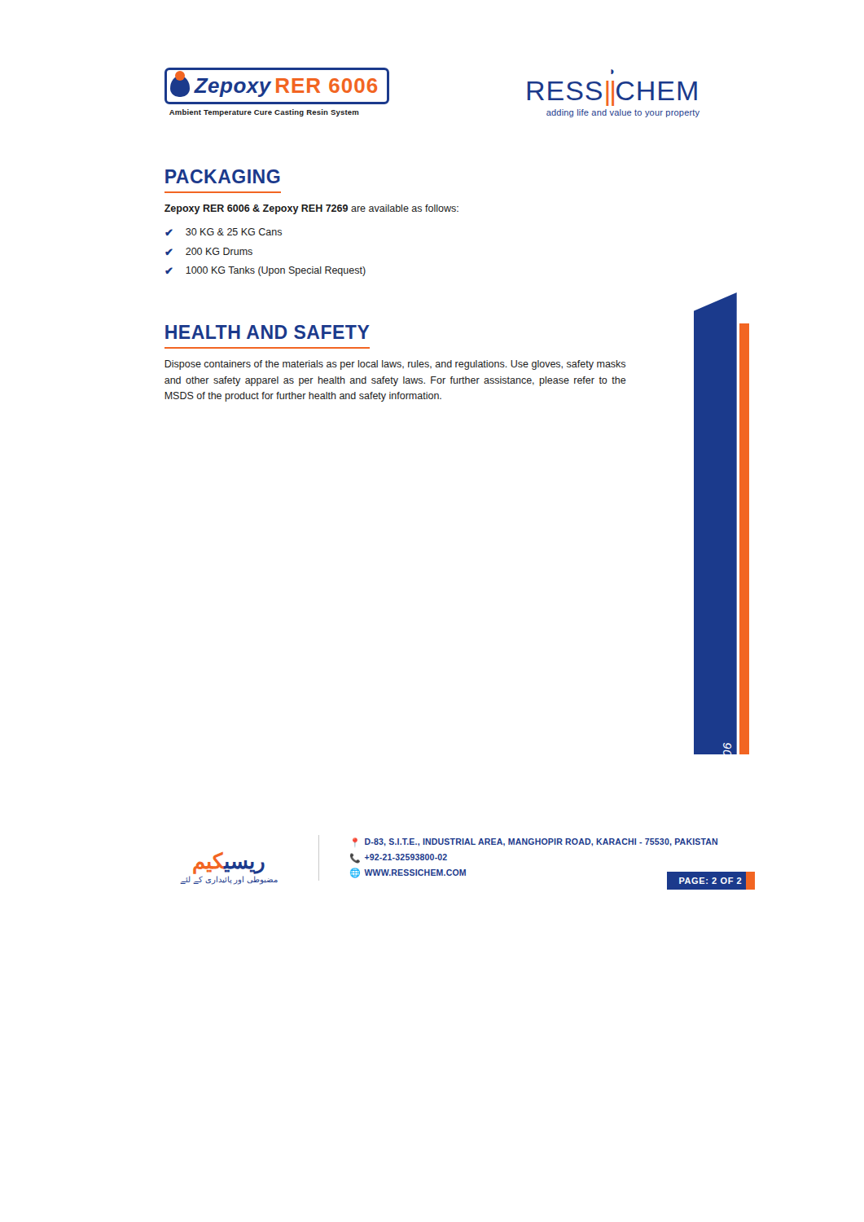Zepoxy RER 6006
Ambient Temperature Cure Casting Resin System
◗ RESS||CHEM
adding life and value to your property
PACKAGING
Zepoxy RER 6006 & Zepoxy REH 7269 are available as follows:
30 KG & 25 KG Cans
200 KG Drums
1000 KG Tanks (Upon Special Request)
HEALTH AND SAFETY
Dispose containers of the materials as per local laws, rules, and regulations. Use gloves, safety masks and other safety apparel as per health and safety laws. For further assistance, please refer to the MSDS of the product for further health and safety information.
TECHNICAL DATASHEET ZEPOXY RER 6006
ریسیکیم
مضبوطی اور پائیداری کے لئے
📍D-83, S.I.T.E., INDUSTRIAL AREA, MANGHOPIR ROAD, KARACHI - 75530, PAKISTAN
📞+92-21-32593800-02
🌐WWW.RESSICHEM.COM
PAGE: 2 OF 2